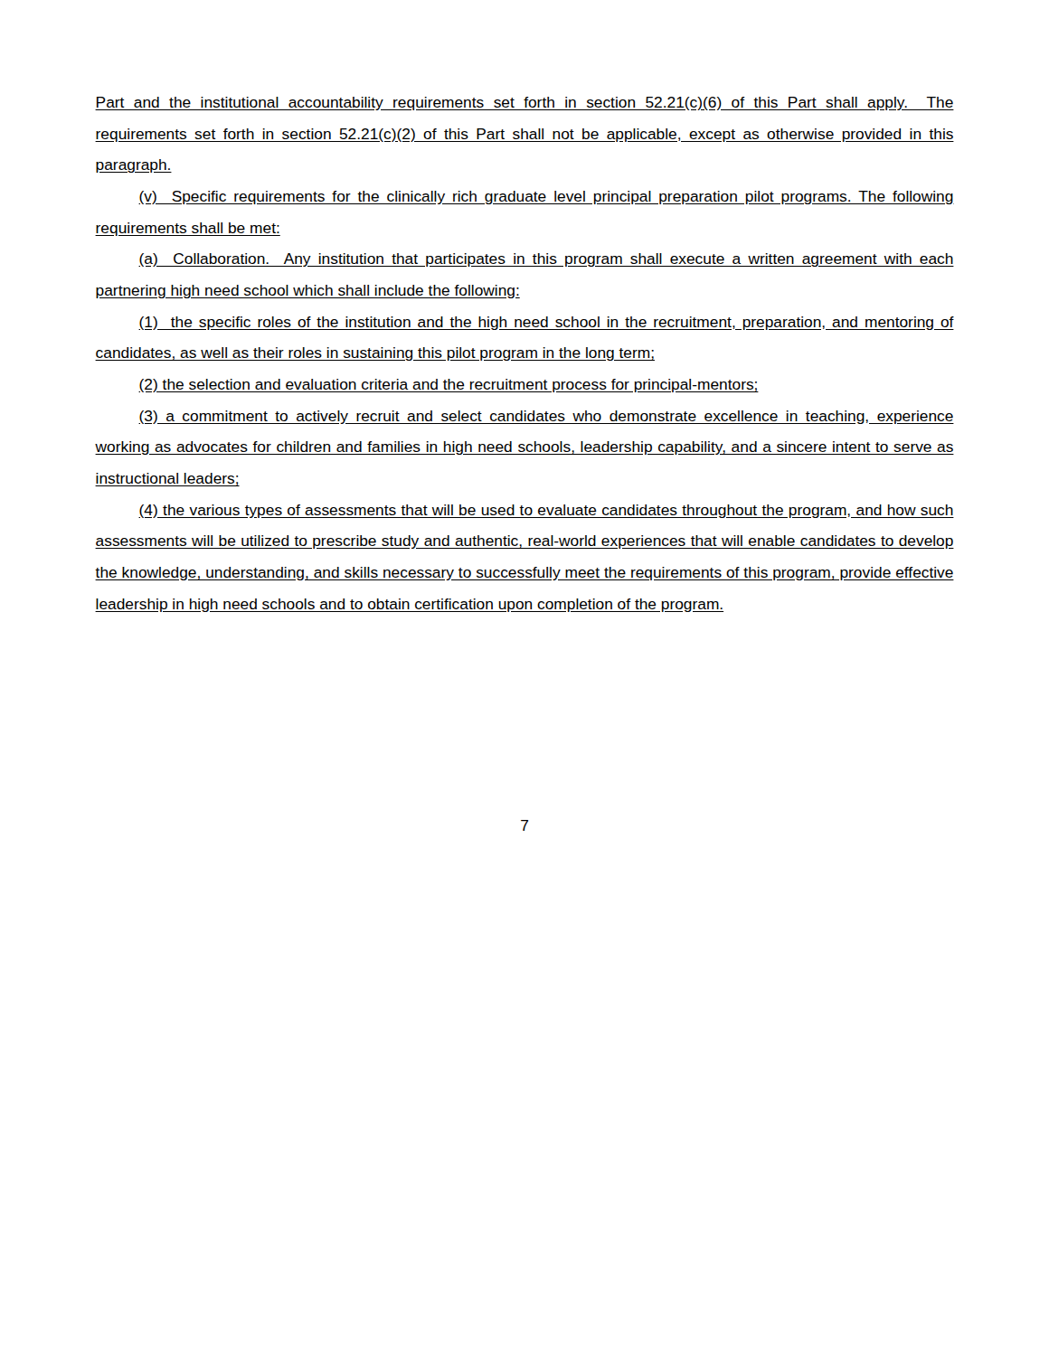Part and the institutional accountability requirements set forth in section 52.21(c)(6) of this Part shall apply. The requirements set forth in section 52.21(c)(2) of this Part shall not be applicable, except as otherwise provided in this paragraph.
(v) Specific requirements for the clinically rich graduate level principal preparation pilot programs. The following requirements shall be met:
(a) Collaboration. Any institution that participates in this program shall execute a written agreement with each partnering high need school which shall include the following:
(1) the specific roles of the institution and the high need school in the recruitment, preparation, and mentoring of candidates, as well as their roles in sustaining this pilot program in the long term;
(2) the selection and evaluation criteria and the recruitment process for principal-mentors;
(3) a commitment to actively recruit and select candidates who demonstrate excellence in teaching, experience working as advocates for children and families in high need schools, leadership capability, and a sincere intent to serve as instructional leaders;
(4) the various types of assessments that will be used to evaluate candidates throughout the program, and how such assessments will be utilized to prescribe study and authentic, real-world experiences that will enable candidates to develop the knowledge, understanding, and skills necessary to successfully meet the requirements of this program, provide effective leadership in high need schools and to obtain certification upon completion of the program.
7